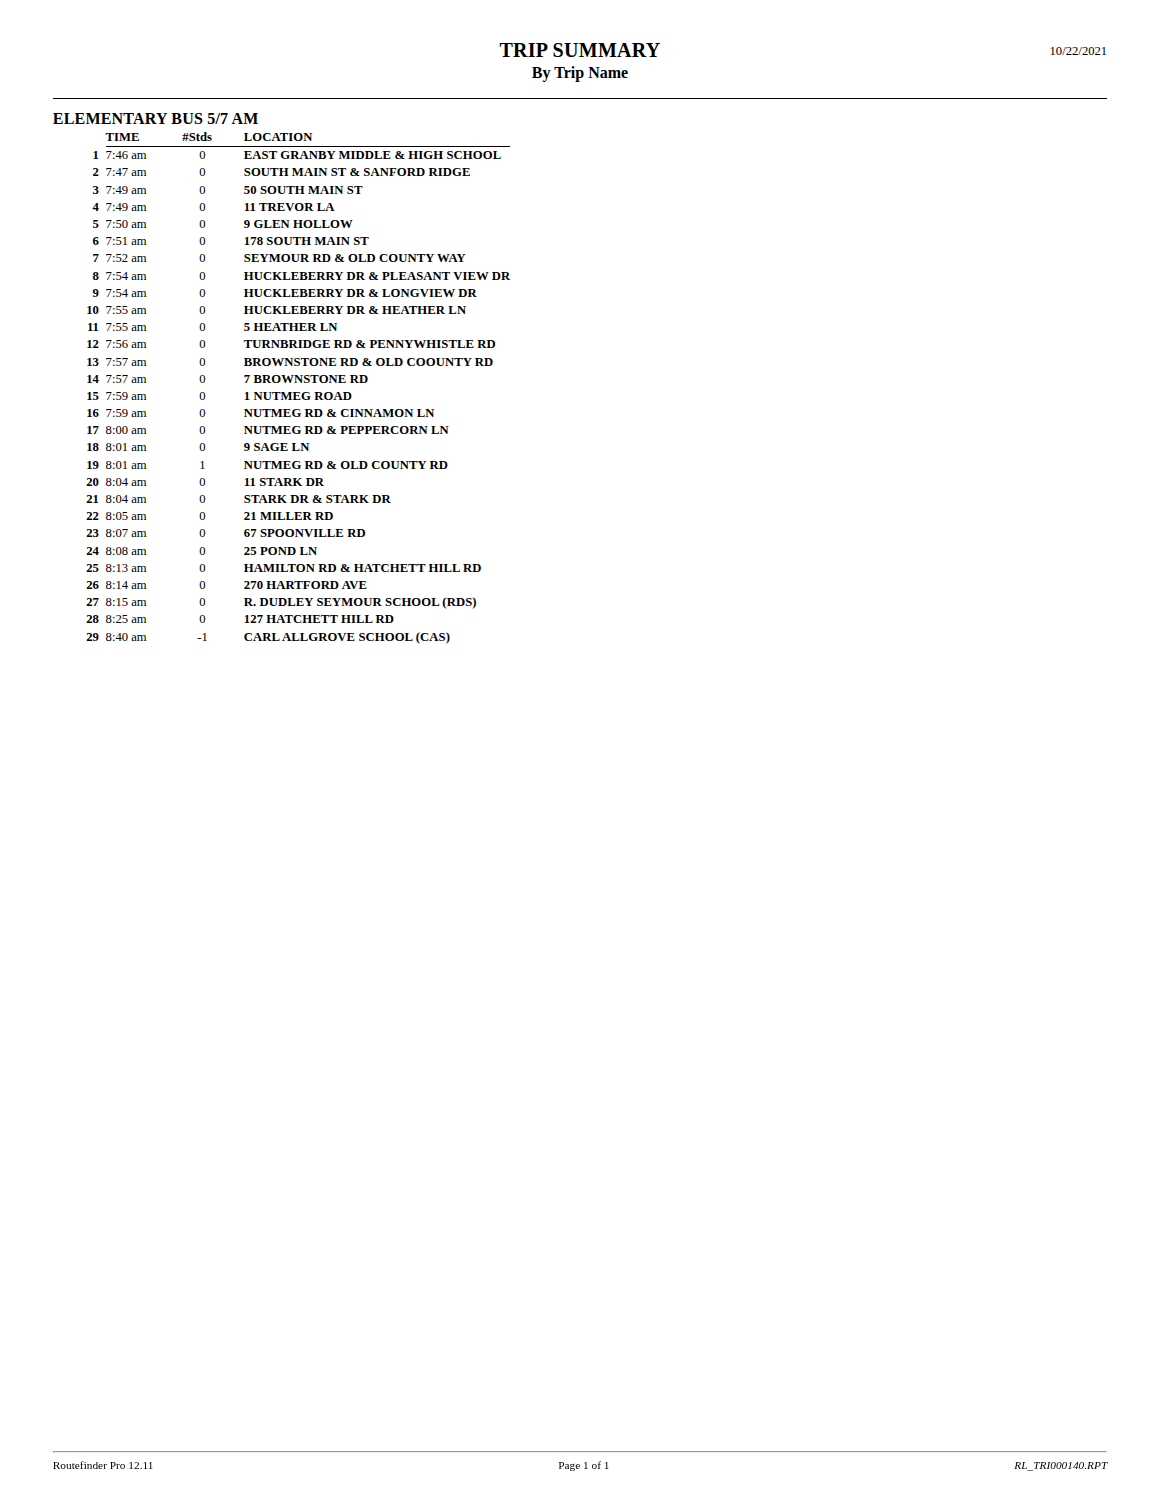10/22/2021
TRIP SUMMARY
By Trip Name
ELEMENTARY BUS 5/7 AM
| | TIME | #Stds | LOCATION |
| --- | --- | --- | --- |
| 1 | 7:46 am | 0 | EAST GRANBY MIDDLE & HIGH SCHOOL |
| 2 | 7:47 am | 0 | SOUTH MAIN ST & SANFORD RIDGE |
| 3 | 7:49 am | 0 | 50 SOUTH MAIN ST |
| 4 | 7:49 am | 0 | 11 TREVOR LA |
| 5 | 7:50 am | 0 | 9 GLEN HOLLOW |
| 6 | 7:51 am | 0 | 178 SOUTH MAIN ST |
| 7 | 7:52 am | 0 | SEYMOUR RD & OLD COUNTY WAY |
| 8 | 7:54 am | 0 | HUCKLEBERRY DR & PLEASANT VIEW DR |
| 9 | 7:54 am | 0 | HUCKLEBERRY DR & LONGVIEW DR |
| 10 | 7:55 am | 0 | HUCKLEBERRY DR & HEATHER LN |
| 11 | 7:55 am | 0 | 5 HEATHER LN |
| 12 | 7:56 am | 0 | TURNBRIDGE RD & PENNYWHISTLE RD |
| 13 | 7:57 am | 0 | BROWNSTONE RD & OLD COOUNTY RD |
| 14 | 7:57 am | 0 | 7 BROWNSTONE RD |
| 15 | 7:59 am | 0 | 1 NUTMEG ROAD |
| 16 | 7:59 am | 0 | NUTMEG RD & CINNAMON LN |
| 17 | 8:00 am | 0 | NUTMEG RD & PEPPERCORN LN |
| 18 | 8:01 am | 0 | 9 SAGE LN |
| 19 | 8:01 am | 1 | NUTMEG RD & OLD COUNTY RD |
| 20 | 8:04 am | 0 | 11 STARK DR |
| 21 | 8:04 am | 0 | STARK DR & STARK DR |
| 22 | 8:05 am | 0 | 21 MILLER RD |
| 23 | 8:07 am | 0 | 67 SPOONVILLE RD |
| 24 | 8:08 am | 0 | 25 POND LN |
| 25 | 8:13 am | 0 | HAMILTON RD & HATCHETT HILL RD |
| 26 | 8:14 am | 0 | 270 HARTFORD AVE |
| 27 | 8:15 am | 0 | R. DUDLEY SEYMOUR SCHOOL (RDS) |
| 28 | 8:25 am | 0 | 127 HATCHETT HILL RD |
| 29 | 8:40 am | -1 | CARL ALLGROVE SCHOOL (CAS) |
Routefinder Pro 12.11
Page 1 of 1
RL_TRI000140.RPT